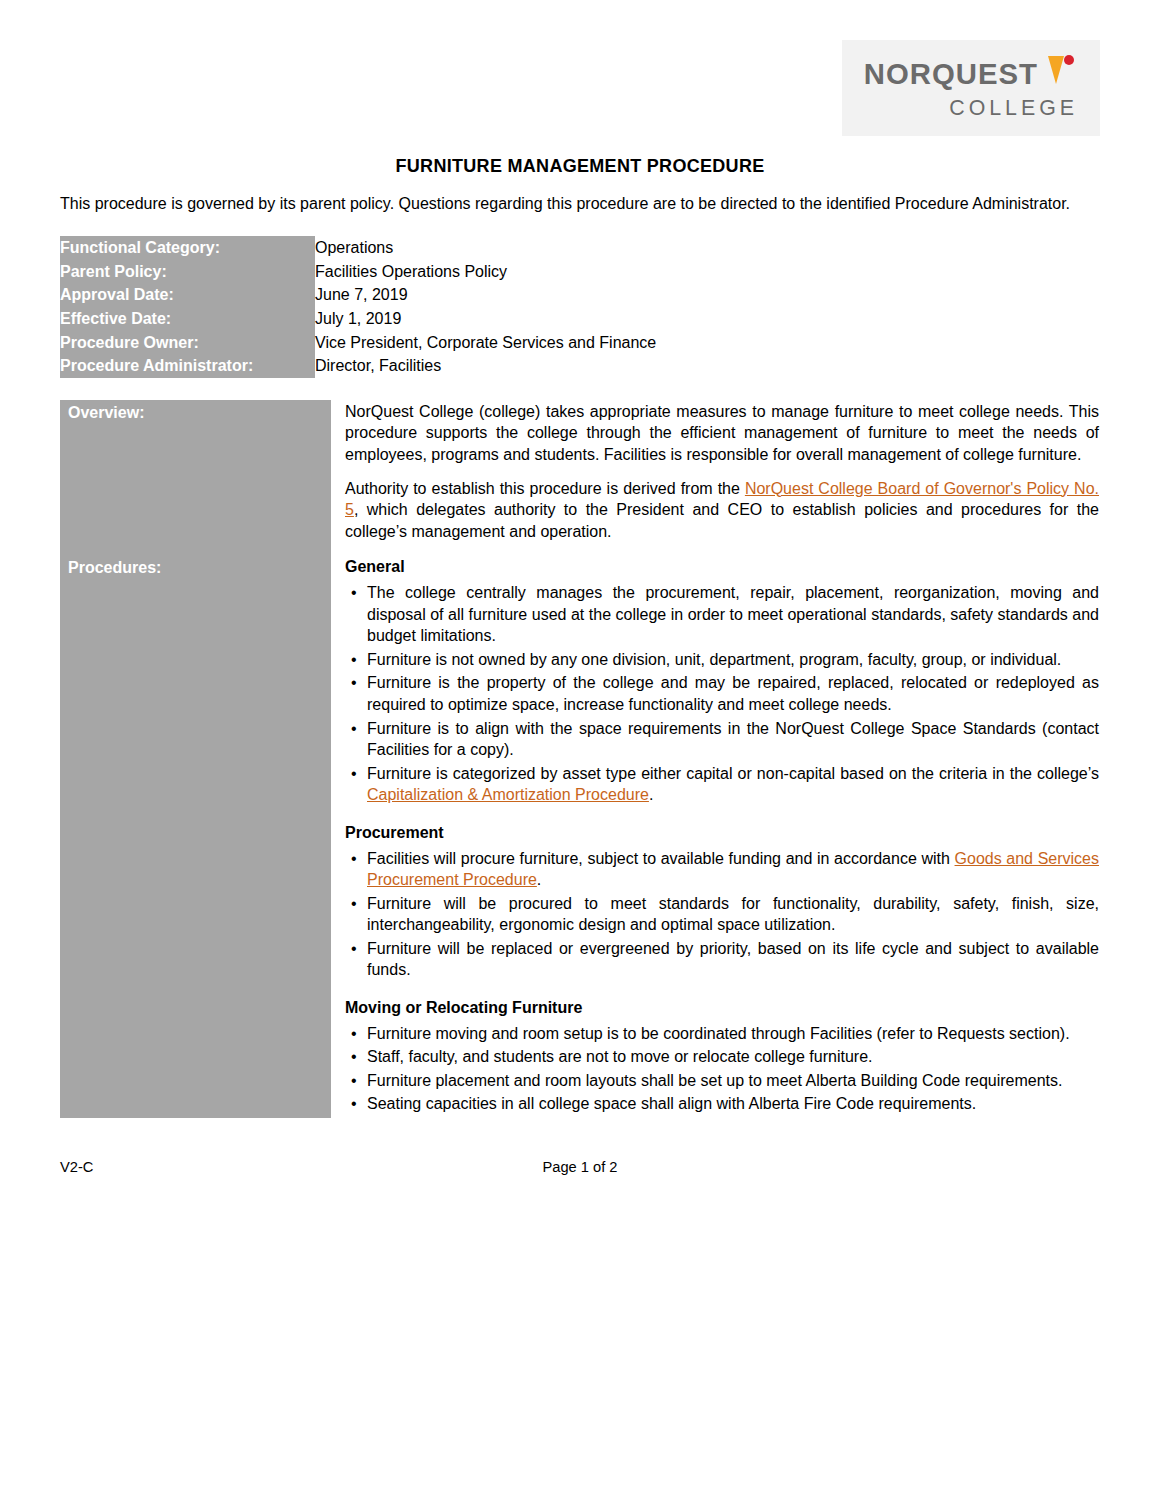NORQUEST
COLLEGE
FURNITURE MANAGEMENT PROCEDURE
This procedure is governed by its parent policy. Questions regarding this procedure are to be directed to the identified Procedure Administrator.
| Functional Category: | Operations |
| Parent Policy: | Facilities Operations Policy |
| Approval Date: | June 7, 2019 |
| Effective Date: | July 1, 2019 |
| Procedure Owner: | Vice President, Corporate Services and Finance |
| Procedure Administrator: | Director, Facilities |
| Overview: | NorQuest College (college) takes appropriate measures to manage furniture to meet college needs. This procedure supports the college through the efficient management of furniture to meet the needs of employees, programs and students. Facilities is responsible for overall management of college furniture. Authority to establish this procedure is derived from the NorQuest College Board of Governor's Policy No. 5 , which delegates authority to the President and CEO to establish policies and procedures for the college’s management and operation. |
| Procedures: | General The college centrally manages the procurement, repair, placement, reorganization, moving and disposal of all furniture used at the college in order to meet operational standards, safety standards and budget limitations. Furniture is not owned by any one division, unit, department, program, faculty, group, or individual. Furniture is the property of the college and may be repaired, replaced, relocated or redeployed as required to optimize space, increase functionality and meet college needs. Furniture is to align with the space requirements in the NorQuest College Space Standards (contact Facilities for a copy). Furniture is categorized by asset type either capital or non-capital based on the criteria in the college’s Capitalization & Amortization Procedure . Procurement Facilities will procure furniture, subject to available funding and in accordance with Goods and Services Procurement Procedure . Furniture will be procured to meet standards for functionality, durability, safety, finish, size, interchangeability, ergonomic design and optimal space utilization. Furniture will be replaced or evergreened by priority, based on its life cycle and subject to available funds. Moving or Relocating Furniture Furniture moving and room setup is to be coordinated through Facilities (refer to Requests section). Staff, faculty, and students are not to move or relocate college furniture. Furniture placement and room layouts shall be set up to meet Alberta Building Code requirements. Seating capacities in all college space shall align with Alberta Fire Code requirements. |
V2-C Page 1 of 2